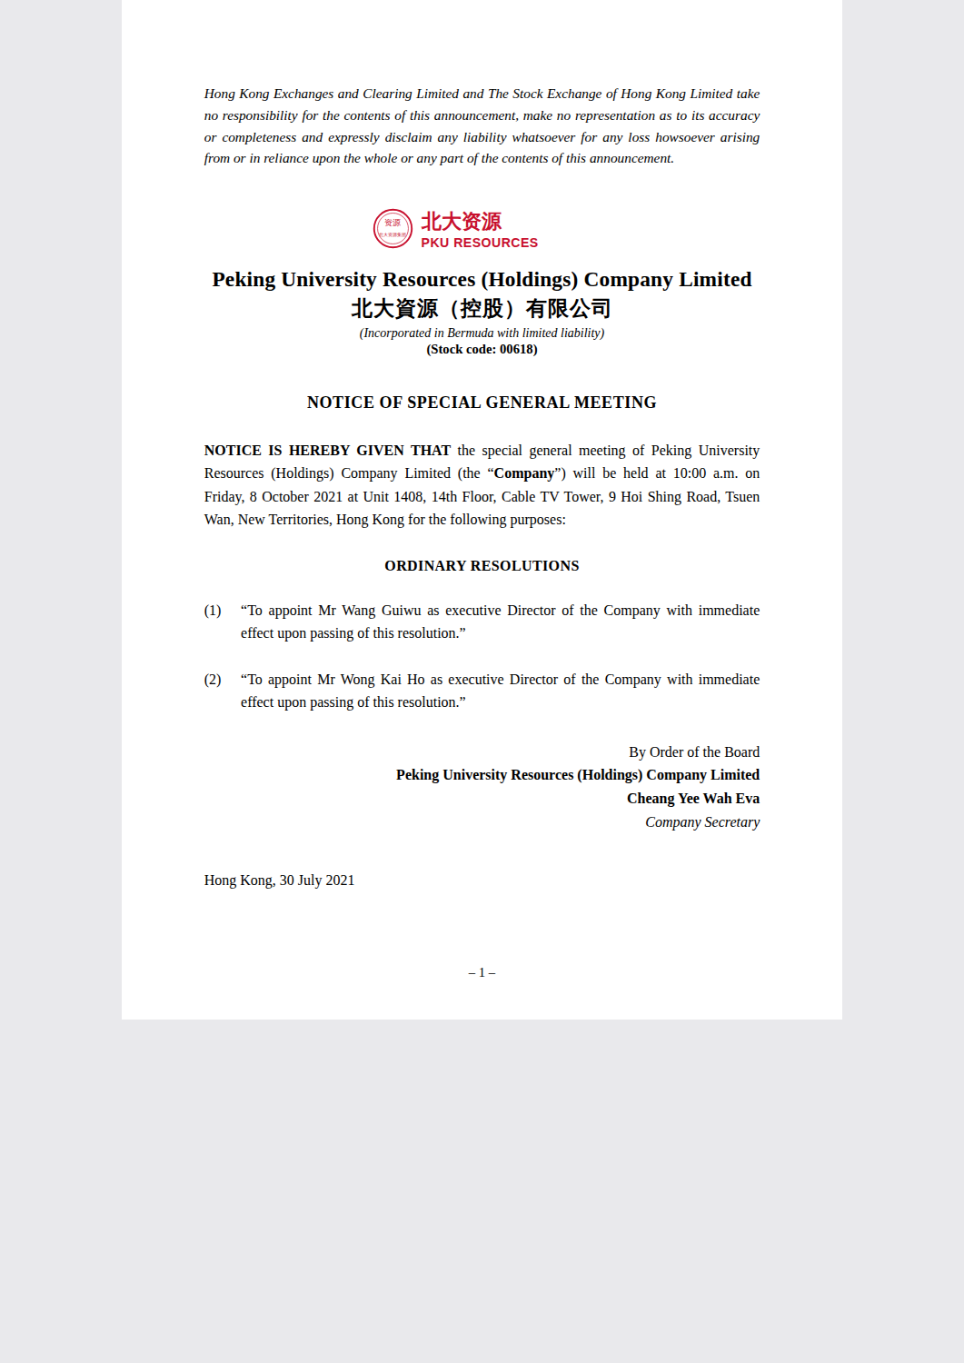Hong Kong Exchanges and Clearing Limited and The Stock Exchange of Hong Kong Limited take no responsibility for the contents of this announcement, make no representation as to its accuracy or completeness and expressly disclaim any liability whatsoever for any loss howsoever arising from or in reliance upon the whole or any part of the contents of this announcement.
资源 北大资源集团 北大资源 PKU RESOURCES
Peking University Resources (Holdings) Company Limited
北大資源（控股）有限公司
(Incorporated in Bermuda with limited liability)
(Stock code: 00618)
NOTICE OF SPECIAL GENERAL MEETING
NOTICE IS HEREBY GIVEN THAT the special general meeting of Peking University Resources (Holdings) Company Limited (the “Company”) will be held at 10:00 a.m. on Friday, 8 October 2021 at Unit 1408, 14th Floor, Cable TV Tower, 9 Hoi Shing Road, Tsuen Wan, New Territories, Hong Kong for the following purposes:
ORDINARY RESOLUTIONS
(1)“To appoint Mr Wang Guiwu as executive Director of the Company with immediate effect upon passing of this resolution.”
(2)“To appoint Mr Wong Kai Ho as executive Director of the Company with immediate effect upon passing of this resolution.”
By Order of the Board
Peking University Resources (Holdings) Company Limited
Cheang Yee Wah Eva
Company Secretary
Hong Kong, 30 July 2021
– 1 –